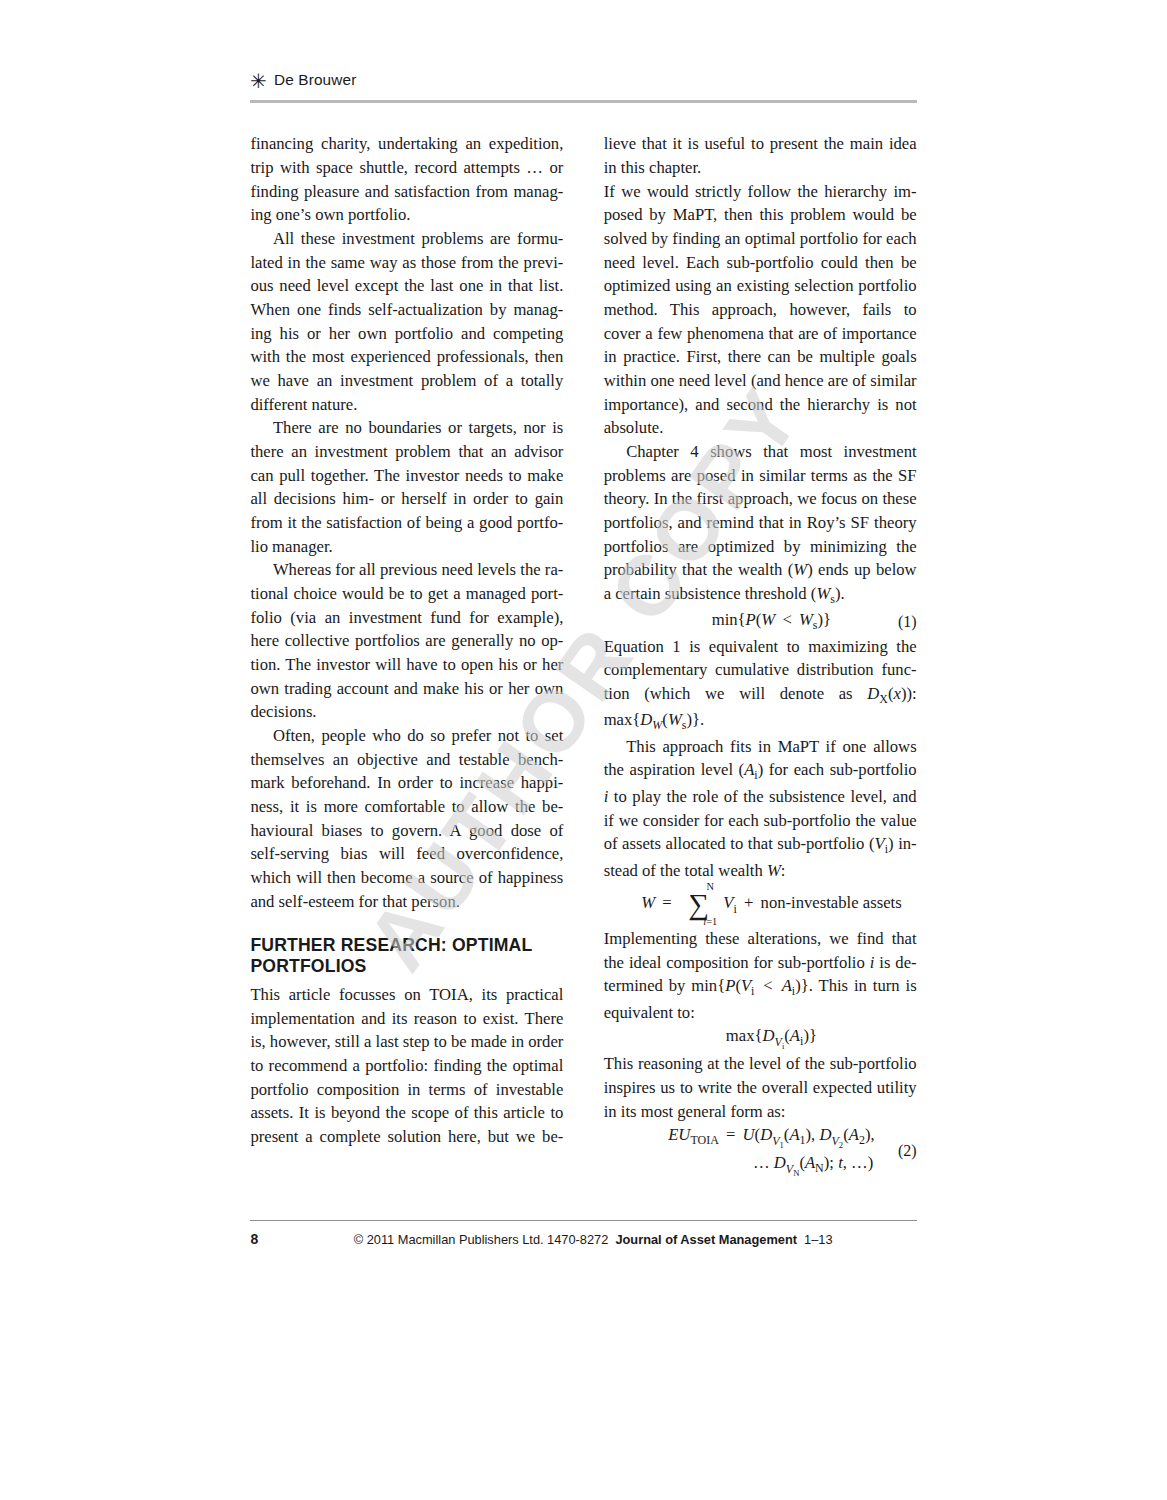✳ De Brouwer
AUTHOR COPY
financing charity, undertaking an expedition, trip with space shuttle, record attempts … or finding pleasure and satisfaction from managing one’s own portfolio.
All these investment problems are formulated in the same way as those from the previous need level except the last one in that list. When one finds self-actualization by managing his or her own portfolio and competing with the most experienced professionals, then we have an investment problem of a totally different nature.
There are no boundaries or targets, nor is there an investment problem that an advisor can pull together. The investor needs to make all decisions him- or herself in order to gain from it the satisfaction of being a good portfolio manager.
Whereas for all previous need levels the rational choice would be to get a managed portfolio (via an investment fund for example), here collective portfolios are generally no option. The investor will have to open his or her own trading account and make his or her own decisions.
Often, people who do so prefer not to set themselves an objective and testable benchmark beforehand. In order to increase happiness, it is more comfortable to allow the behavioural biases to govern. A good dose of self-serving bias will feed overconfidence, which will then become a source of happiness and self-esteem for that person.
FURTHER RESEARCH: OPTIMAL PORTFOLIOS
This article focusses on TOIA, its practical implementation and its reason to exist. There is, however, still a last step to be made in order to recommend a portfolio: finding the optimal portfolio composition in terms of investable assets. It is beyond the scope of this article to present a complete solution here, but we believe that it is useful to present the main idea in this chapter.
If we would strictly follow the hierarchy imposed by MaPT, then this problem would be solved by finding an optimal portfolio for each need level. Each sub-portfolio could then be optimized using an existing selection portfolio method. This approach, however, fails to cover a few phenomena that are of importance in practice. First, there can be multiple goals within one need level (and hence are of similar importance), and second the hierarchy is not absolute.
Chapter 4 shows that most investment problems are posed in similar terms as the SF theory. In the first approach, we focus on these portfolios, and remind that in Roy’s SF theory portfolios are optimized by minimizing the probability that the wealth (W) ends up below a certain subsistence threshold (Ws).
min{P(W < Ws)} (1)
Equation 1 is equivalent to maximizing the complementary cumulative distribution function (which we will denote as DX(x)): max{DW(Ws)}.
This approach fits in MaPT if one allows the aspiration level (Ai) for each sub-portfolio i to play the role of the subsistence level, and if we consider for each sub-portfolio the value of assets allocated to that sub-portfolio (Vi) instead of the total wealth W:
W = N ∑ i=1 Vi + non‑investable assets
Implementing these alterations, we find that the ideal composition for sub-portfolio i is determined by min{P(Vi < Ai)}. This in turn is equivalent to:
max{DVi(Ai)}
This reasoning at the level of the sub-portfolio inspires us to write the overall expected utility in its most general form as:
EUTOIA = U(DV1(A1), DV2(A2), … DVN(AN); t, …) (2)
8 © 2011 Macmillan Publishers Ltd. 1470-8272 Journal of Asset Management 1–13